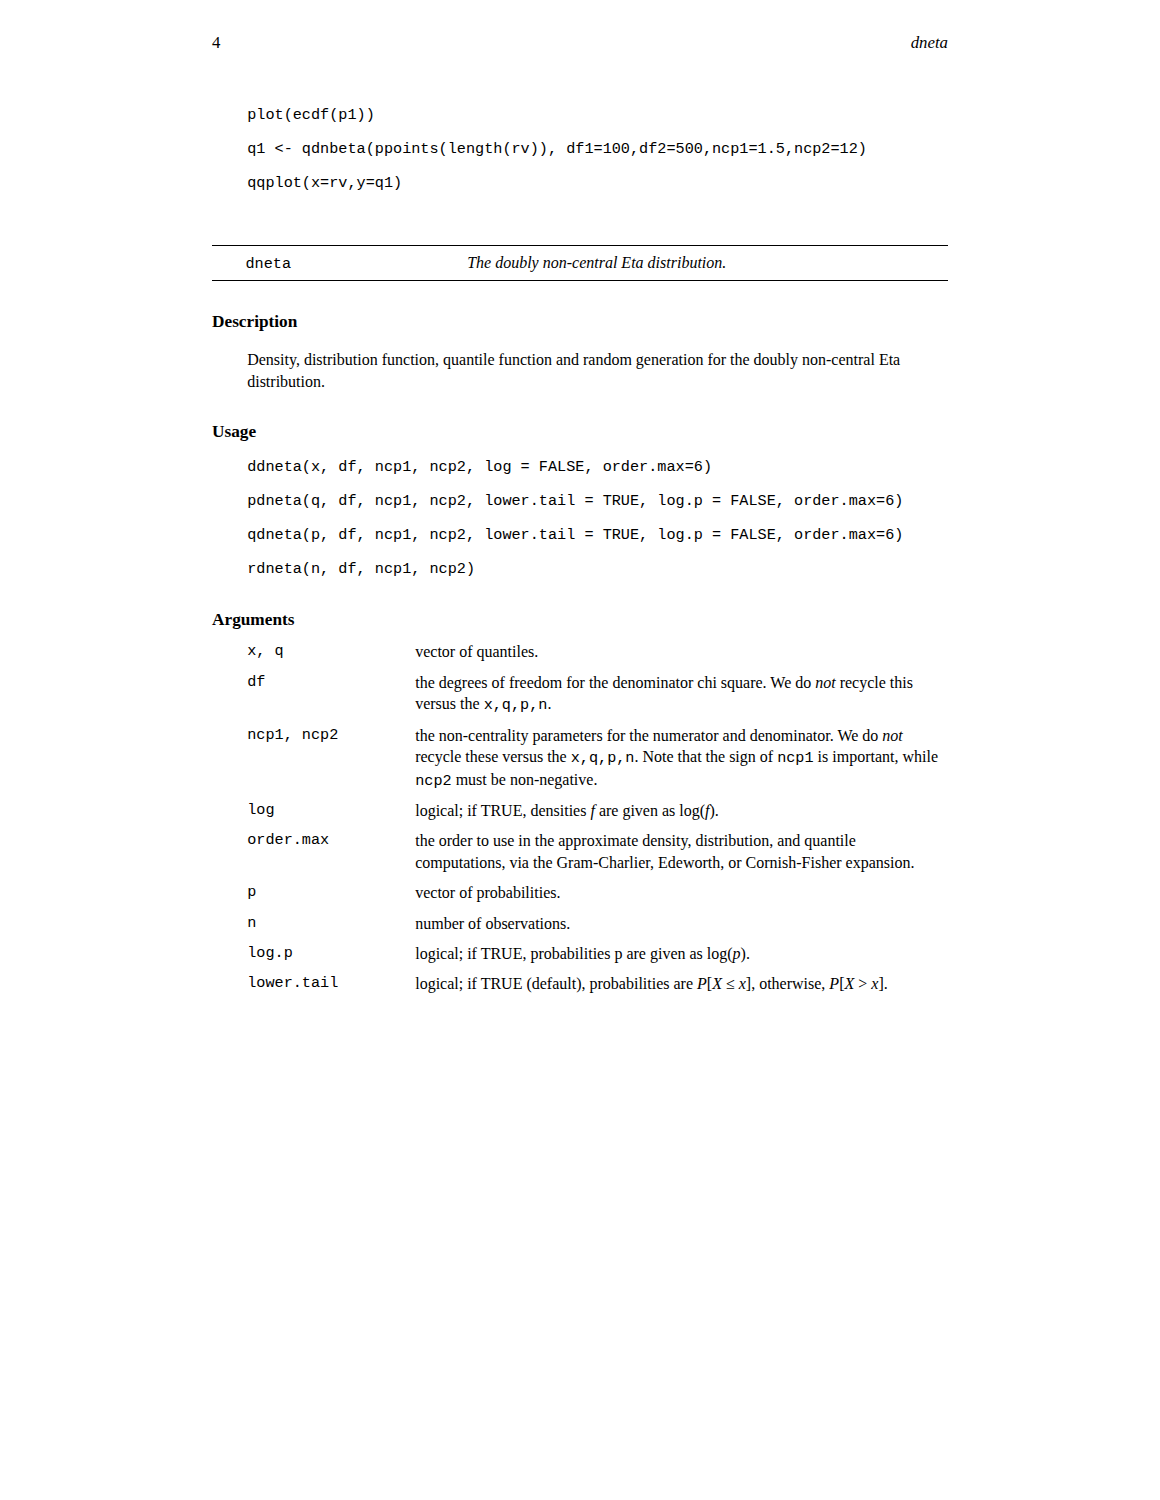4 dneta
plot(ecdf(p1))
q1 <- qdnbeta(ppoints(length(rv)), df1=100,df2=500,ncp1=1.5,ncp2=12)
qqplot(x=rv,y=q1)
dneta The doubly non-central Eta distribution.
Description
Density, distribution function, quantile function and random generation for the doubly non-central Eta distribution.
Usage
ddneta(x, df, ncp1, ncp2, log = FALSE, order.max=6)
pdneta(q, df, ncp1, ncp2, lower.tail = TRUE, log.p = FALSE, order.max=6)
qdneta(p, df, ncp1, ncp2, lower.tail = TRUE, log.p = FALSE, order.max=6)
rdneta(n, df, ncp1, ncp2)
Arguments
x, q
vector of quantiles.
df
the degrees of freedom for the denominator chi square. We do not recycle this versus the x,q,p,n.
ncp1, ncp2
the non-centrality parameters for the numerator and denominator. We do not recycle these versus the x,q,p,n. Note that the sign of ncp1 is important, while ncp2 must be non-negative.
log
logical; if TRUE, densities f are given as log(f).
order.max
the order to use in the approximate density, distribution, and quantile computations, via the Gram-Charlier, Edeworth, or Cornish-Fisher expansion.
p
vector of probabilities.
n
number of observations.
log.p
logical; if TRUE, probabilities p are given as log(p).
lower.tail
logical; if TRUE (default), probabilities are P[X ≤ x], otherwise, P[X > x].